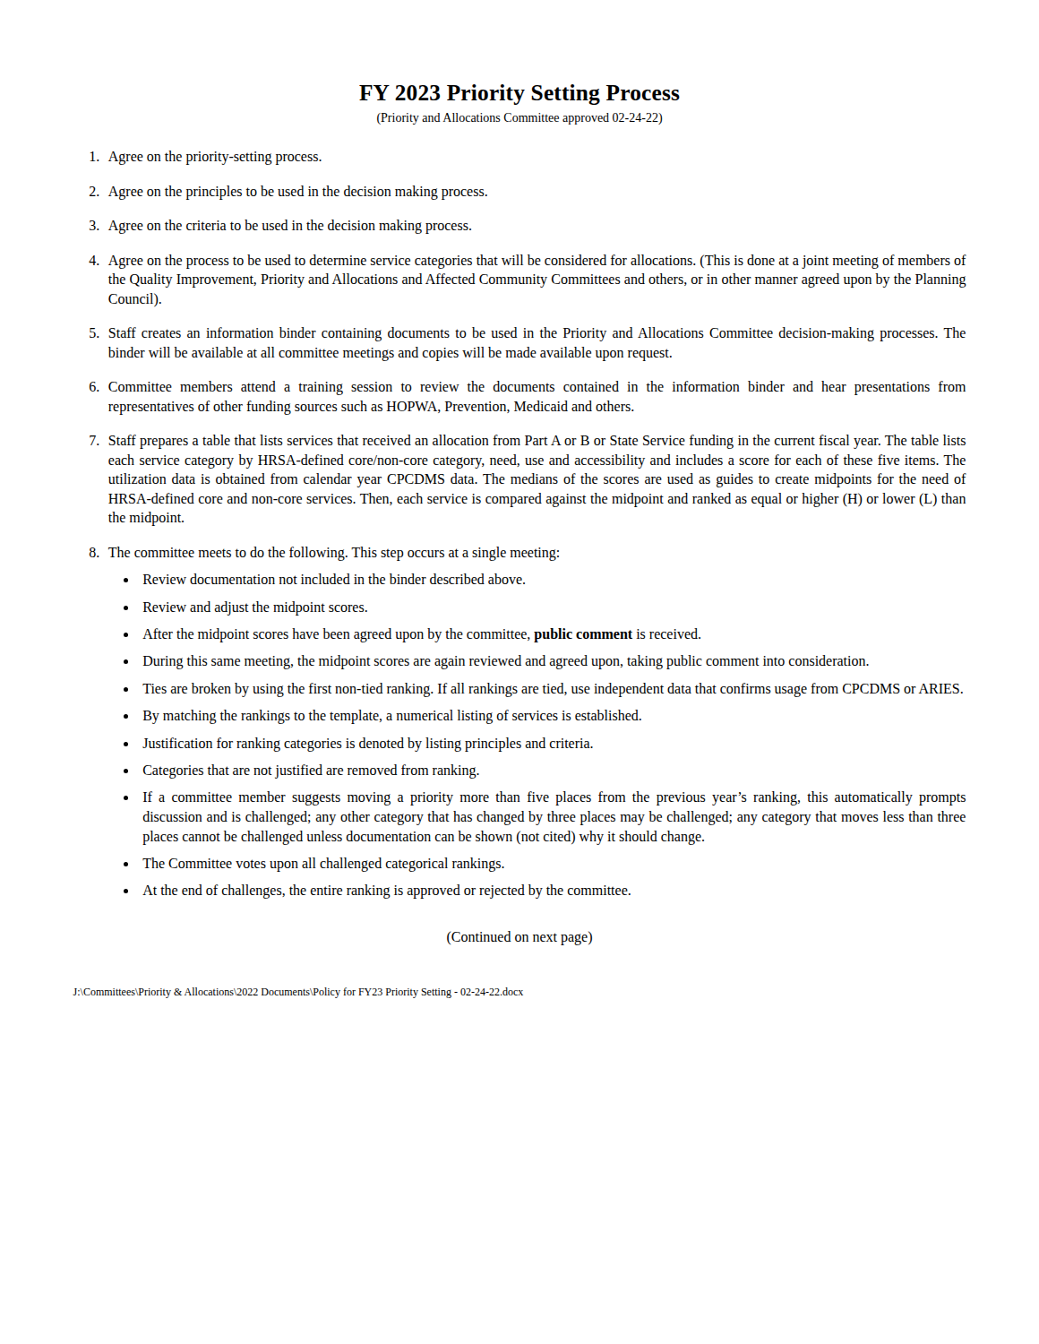FY 2023 Priority Setting Process
(Priority and Allocations Committee approved 02-24-22)
Agree on the priority-setting process.
Agree on the principles to be used in the decision making process.
Agree on the criteria to be used in the decision making process.
Agree on the process to be used to determine service categories that will be considered for allocations. (This is done at a joint meeting of members of the Quality Improvement, Priority and Allocations and Affected Community Committees and others, or in other manner agreed upon by the Planning Council).
Staff creates an information binder containing documents to be used in the Priority and Allocations Committee decision-making processes. The binder will be available at all committee meetings and copies will be made available upon request.
Committee members attend a training session to review the documents contained in the information binder and hear presentations from representatives of other funding sources such as HOPWA, Prevention, Medicaid and others.
Staff prepares a table that lists services that received an allocation from Part A or B or State Service funding in the current fiscal year. The table lists each service category by HRSA-defined core/non-core category, need, use and accessibility and includes a score for each of these five items. The utilization data is obtained from calendar year CPCDMS data. The medians of the scores are used as guides to create midpoints for the need of HRSA-defined core and non-core services. Then, each service is compared against the midpoint and ranked as equal or higher (H) or lower (L) than the midpoint.
The committee meets to do the following. This step occurs at a single meeting:
Review documentation not included in the binder described above.
Review and adjust the midpoint scores.
After the midpoint scores have been agreed upon by the committee, public comment is received.
During this same meeting, the midpoint scores are again reviewed and agreed upon, taking public comment into consideration.
Ties are broken by using the first non-tied ranking. If all rankings are tied, use independent data that confirms usage from CPCDMS or ARIES.
By matching the rankings to the template, a numerical listing of services is established.
Justification for ranking categories is denoted by listing principles and criteria.
Categories that are not justified are removed from ranking.
If a committee member suggests moving a priority more than five places from the previous year’s ranking, this automatically prompts discussion and is challenged; any other category that has changed by three places may be challenged; any category that moves less than three places cannot be challenged unless documentation can be shown (not cited) why it should change.
The Committee votes upon all challenged categorical rankings.
At the end of challenges, the entire ranking is approved or rejected by the committee.
(Continued on next page)
J:\Committees\Priority & Allocations\2022 Documents\Policy for FY23 Priority Setting - 02-24-22.docx